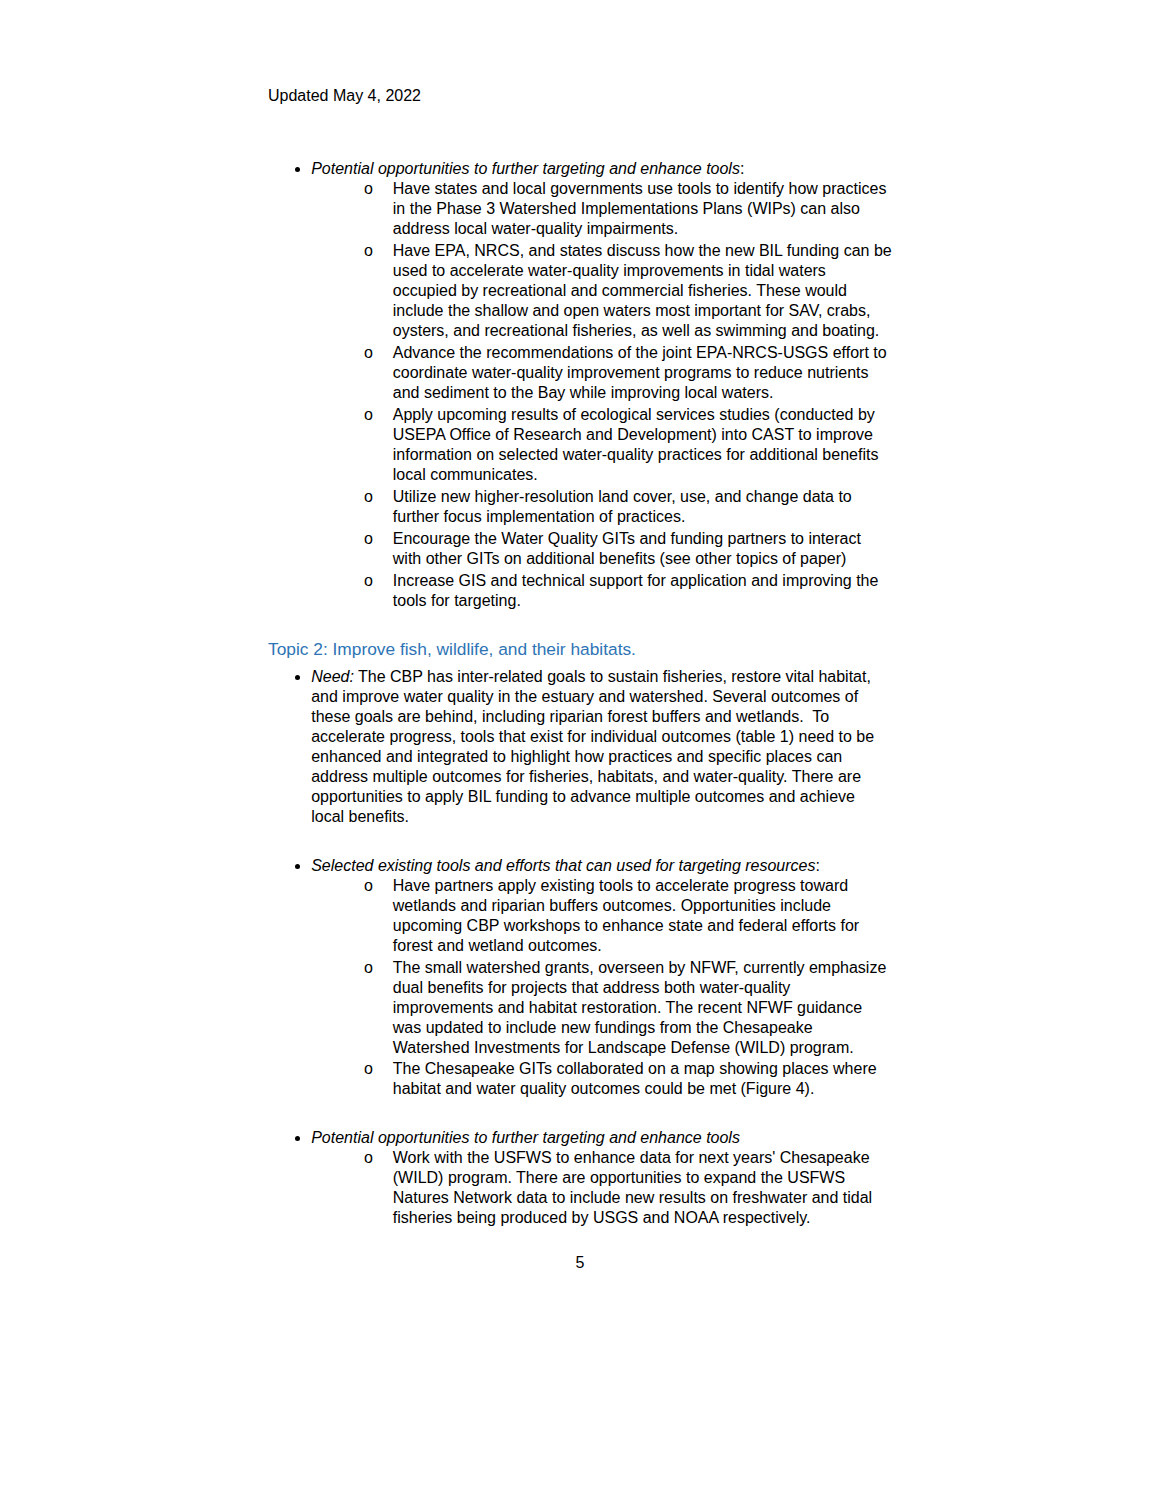Updated May 4, 2022
Potential opportunities to further targeting and enhance tools:
Have states and local governments use tools to identify how practices in the Phase 3 Watershed Implementations Plans (WIPs) can also address local water-quality impairments.
Have EPA, NRCS, and states discuss how the new BIL funding can be used to accelerate water-quality improvements in tidal waters occupied by recreational and commercial fisheries. These would include the shallow and open waters most important for SAV, crabs, oysters, and recreational fisheries, as well as swimming and boating.
Advance the recommendations of the joint EPA-NRCS-USGS effort to coordinate water-quality improvement programs to reduce nutrients and sediment to the Bay while improving local waters.
Apply upcoming results of ecological services studies (conducted by USEPA Office of Research and Development) into CAST to improve information on selected water-quality practices for additional benefits local communicates.
Utilize new higher-resolution land cover, use, and change data to further focus implementation of practices.
Encourage the Water Quality GITs and funding partners to interact with other GITs on additional benefits (see other topics of paper)
Increase GIS and technical support for application and improving the tools for targeting.
Topic 2: Improve fish, wildlife, and their habitats.
Need: The CBP has inter-related goals to sustain fisheries, restore vital habitat, and improve water quality in the estuary and watershed. Several outcomes of these goals are behind, including riparian forest buffers and wetlands. To accelerate progress, tools that exist for individual outcomes (table 1) need to be enhanced and integrated to highlight how practices and specific places can address multiple outcomes for fisheries, habitats, and water-quality. There are opportunities to apply BIL funding to advance multiple outcomes and achieve local benefits.
Selected existing tools and efforts that can used for targeting resources:
Have partners apply existing tools to accelerate progress toward wetlands and riparian buffers outcomes. Opportunities include upcoming CBP workshops to enhance state and federal efforts for forest and wetland outcomes.
The small watershed grants, overseen by NFWF, currently emphasize dual benefits for projects that address both water-quality improvements and habitat restoration. The recent NFWF guidance was updated to include new fundings from the Chesapeake Watershed Investments for Landscape Defense (WILD) program.
The Chesapeake GITs collaborated on a map showing places where habitat and water quality outcomes could be met (Figure 4).
Potential opportunities to further targeting and enhance tools
Work with the USFWS to enhance data for next years' Chesapeake (WILD) program. There are opportunities to expand the USFWS Natures Network data to include new results on freshwater and tidal fisheries being produced by USGS and NOAA respectively.
5